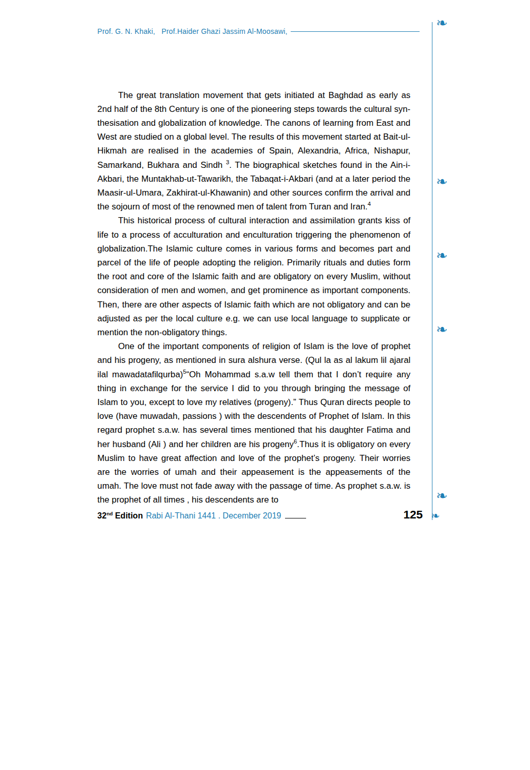Prof. G. N. Khaki, Prof.Haider Ghazi Jassim Al-Moosawi,
❧ ❧ ❧ ❧ ❧
The great translation movement that gets initiated at Baghdad as early as 2nd half of the 8th Century is one of the pioneering steps towards the cultural synthesisation and globalization of knowledge. The canons of learning from East and West are studied on a global level. The results of this movement started at Bait-ul-Hikmah are realised in the academies of Spain, Alexandria, Africa, Nishapur, Samarkand, Bukhara and Sindh 3. The biographical sketches found in the Ain-i-Akbari, the Muntakhab-ut-Tawarikh, the Tabaqat-i-Akbari (and at a later period the Maasir-ul-Umara, Zakhirat-ul-Khawanin) and other sources confirm the arrival and the sojourn of most of the renowned men of talent from Turan and Iran.4
This historical process of cultural interaction and assimilation grants kiss of life to a process of acculturation and enculturation triggering the phenomenon of globalization.The Islamic culture comes in various forms and becomes part and parcel of the life of people adopting the religion. Primarily rituals and duties form the root and core of the Islamic faith and are obligatory on every Muslim, without consideration of men and women, and get prominence as important components. Then, there are other aspects of Islamic faith which are not obligatory and can be adjusted as per the local culture e.g. we can use local language to supplicate or mention the non-obligatory things.
One of the important components of religion of Islam is the love of prophet and his progeny, as mentioned in sura alshura verse. (Qul la as al lakum lil ajaral ilal mawadatafilqurba)5“Oh Mohammad s.a.w tell them that I don’t require any thing in exchange for the service I did to you through bringing the message of Islam to you, except to love my relatives (progeny).” Thus Quran directs people to love (have muwadah, passions ) with the descendents of Prophet of Islam. In this regard prophet s.a.w. has several times mentioned that his daughter Fatima and her husband (Ali ) and her children are his progeny6.Thus it is obligatory on every Muslim to have great affection and love of the prophet’s progeny. Their worries are the worries of umah and their appeasement is the appeasements of the umah. The love must not fade away with the passage of time. As prophet s.a.w. is the prophet of all times , his descendents are to
32nd Edition Rabi Al-Thani 1441 . December 2019 125 ❧